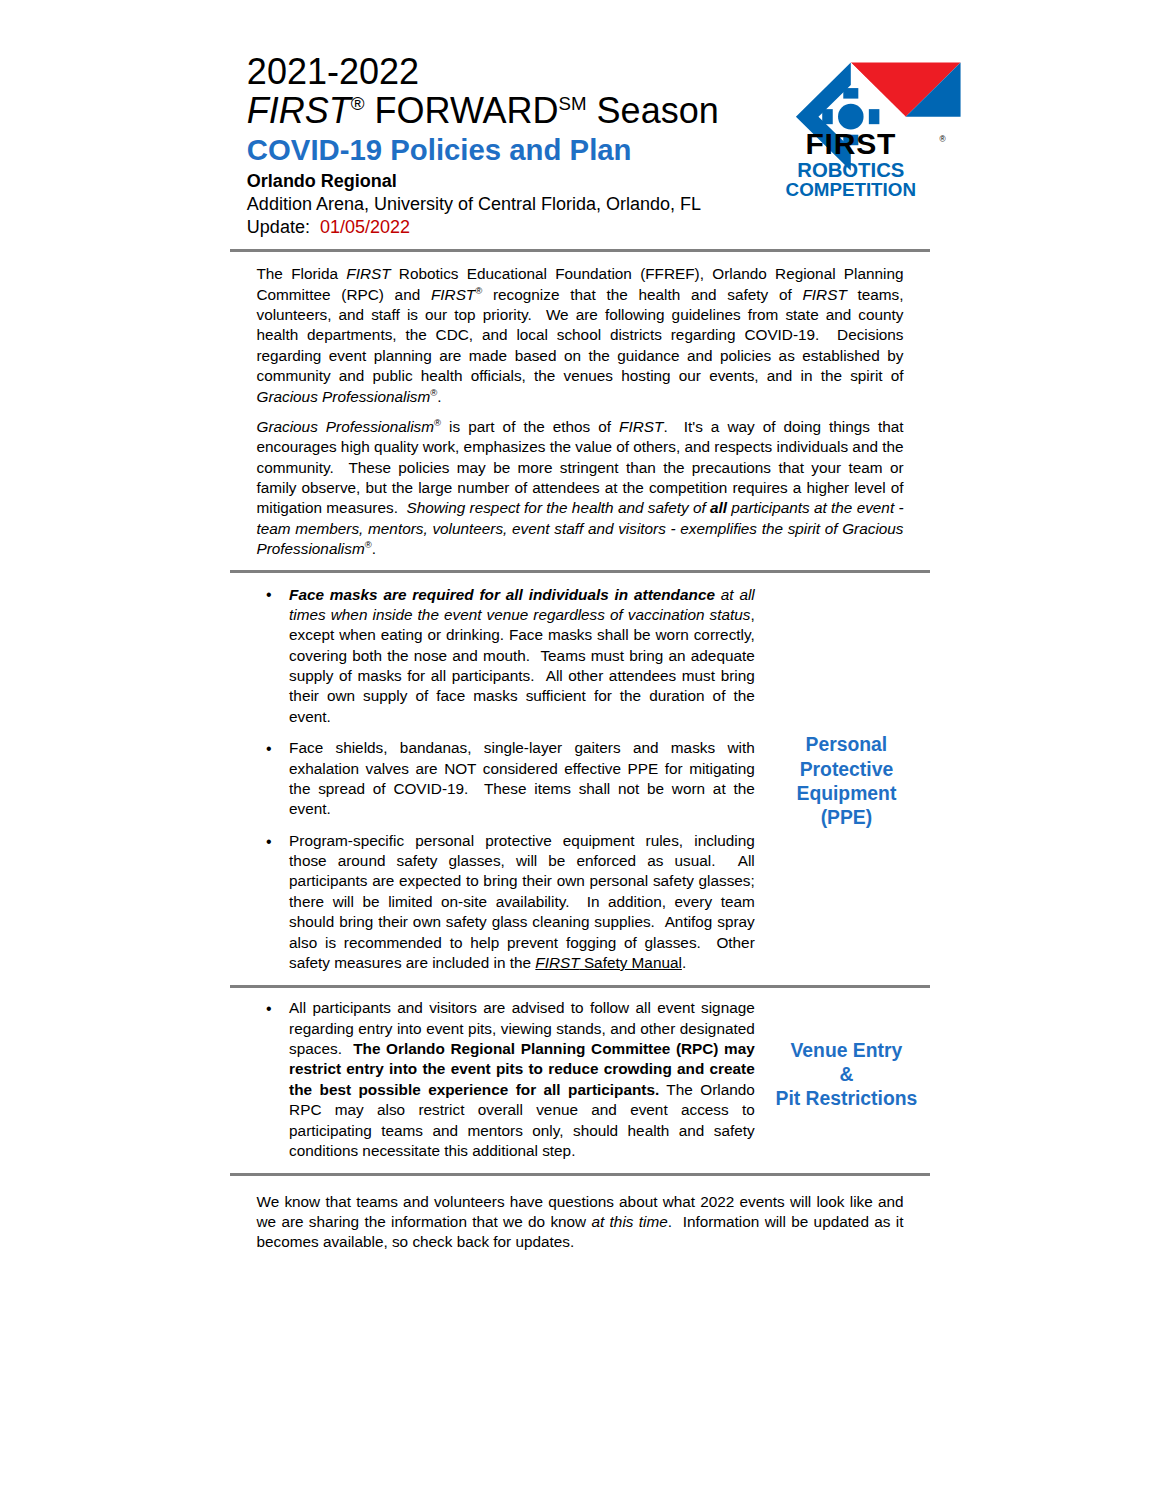2021-2022
FIRST® FORWARDSM Season
COVID-19 Policies and Plan
Orlando Regional
Addition Arena, University of Central Florida, Orlando, FL
Update: 01/05/2022
FIRST ® ROBOTICS COMPETITION
The Florida FIRST Robotics Educational Foundation (FFREF), Orlando Regional Planning Committee (RPC) and FIRST® recognize that the health and safety of FIRST teams, volunteers, and staff is our top priority. We are following guidelines from state and county health departments, the CDC, and local school districts regarding COVID-19. Decisions regarding event planning are made based on the guidance and policies as established by community and public health officials, the venues hosting our events, and in the spirit of Gracious Professionalism®.
Gracious Professionalism® is part of the ethos of FIRST. It's a way of doing things that encourages high quality work, emphasizes the value of others, and respects individuals and the community. These policies may be more stringent than the precautions that your team or family observe, but the large number of attendees at the competition requires a higher level of mitigation measures. Showing respect for the health and safety of all participants at the event - team members, mentors, volunteers, event staff and visitors - exemplifies the spirit of Gracious Professionalism®.
Face masks are required for all individuals in attendance at all times when inside the event venue regardless of vaccination status, except when eating or drinking. Face masks shall be worn correctly, covering both the nose and mouth. Teams must bring an adequate supply of masks for all participants. All other attendees must bring their own supply of face masks sufficient for the duration of the event.
Face shields, bandanas, single-layer gaiters and masks with exhalation valves are NOT considered effective PPE for mitigating the spread of COVID-19. These items shall not be worn at the event.
Program-specific personal protective equipment rules, including those around safety glasses, will be enforced as usual. All participants are expected to bring their own personal safety glasses; there will be limited on-site availability. In addition, every team should bring their own safety glass cleaning supplies. Antifog spray also is recommended to help prevent fogging of glasses. Other safety measures are included in the FIRST Safety Manual.
Personal
Protective
Equipment
(PPE)
All participants and visitors are advised to follow all event signage regarding entry into event pits, viewing stands, and other designated spaces. The Orlando Regional Planning Committee (RPC) may restrict entry into the event pits to reduce crowding and create the best possible experience for all participants. The Orlando RPC may also restrict overall venue and event access to participating teams and mentors only, should health and safety conditions necessitate this additional step.
Venue Entry
&
Pit Restrictions
We know that teams and volunteers have questions about what 2022 events will look like and we are sharing the information that we do know at this time. Information will be updated as it becomes available, so check back for updates.